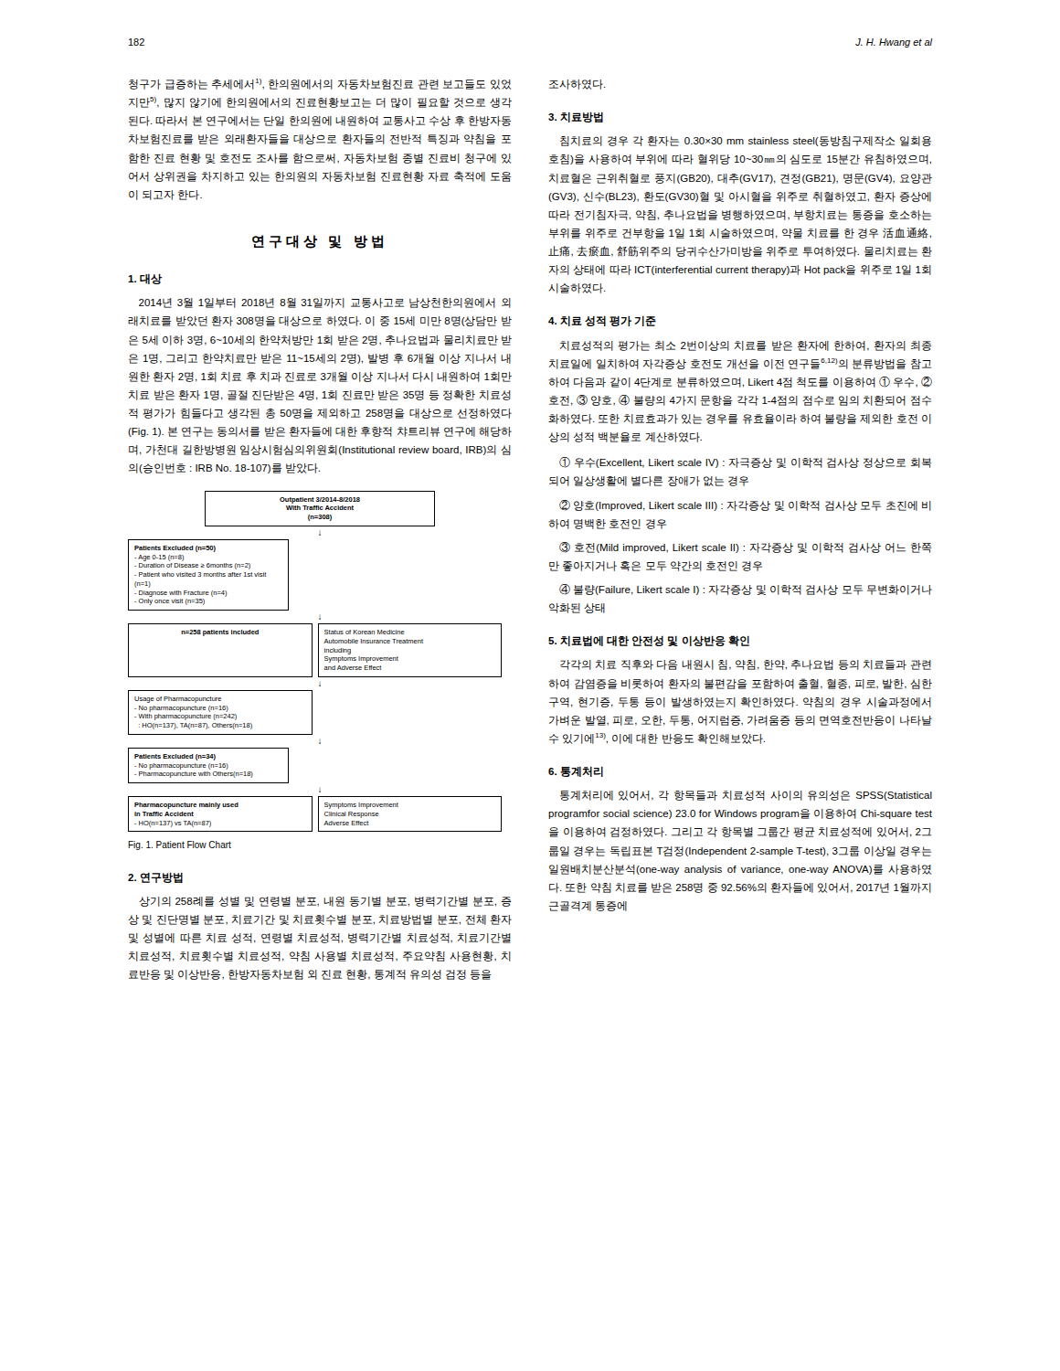182 J. H. Hwang et al
청구가 급증하는 추세에서1), 한의원에서의 자동차보험진료 관련 보고들도 있었지만5), 많지 않기에 한의원에서의 진료현황보고는 더 많이 필요할 것으로 생각된다. 따라서 본 연구에서는 단일 한의원에 내원하여 교통사고 수상 후 한방자동차보험진료를 받은 외래환자들을 대상으로 환자들의 전반적 특징과 약침을 포함한 진료 현황 및 호전도 조사를 함으로써, 자동차보험 종별 진료비 청구에 있어서 상위권을 차지하고 있는 한의원의 자동차보험 진료현황 자료 축적에 도움이 되고자 한다.
연구대상 및 방법
1. 대상
2014년 3월 1일부터 2018년 8월 31일까지 교통사고로 남상천한의원에서 외래치료를 받았던 환자 308명을 대상으로 하였다. 이 중 15세 미만 8명(상담만 받은 5세 이하 3명, 6~10세의 한약처방만 1회 받은 2명, 추나요법과 물리치료만 받은 1명, 그리고 한약치료만 받은 11~15세의 2명), 발병 후 6개월 이상 지나서 내원한 환자 2명, 1회 치료 후 치과 진료로 3개월 이상 지나서 다시 내원하여 1회만 치료 받은 환자 1명, 골절 진단받은 4명, 1회 진료만 받은 35명 등 정확한 치료성적 평가가 힘들다고 생각된 총 50명을 제외하고 258명을 대상으로 선정하였다(Fig. 1). 본 연구는 동의서를 받은 환자들에 대한 후향적 챠트리뷰 연구에 해당하며, 가천대 길한방병원 임상시험심의위원회(Institutional review board, IRB)의 심의(승인번호 : IRB No. 18-107)를 받았다.
Outpatient 3/2014-8/2018
With Traffic Accident
(n=308)
↓
Patients Excluded (n=50)
- Age 0-15 (n=8)
- Duration of Disease ≥ 6months (n=2)
- Patient who visited 3 months after 1st visit (n=1)
- Diagnose with Fracture (n=4)
- Only once visit (n=35)
↓
n=258 patients included
Status of Korean Medicine
Automobile Insurance Treatment
including
Symptoms Improvement
and Adverse Effect
↓
Usage of Pharmacopuncture
- No pharmacopuncture (n=16)
- With pharmacopuncture (n=242)
: HO(n=137), TA(n=87), Others(n=18)
↓
Patients Excluded (n=34)
- No pharmacopuncture (n=16)
- Pharmacopuncture with Others(n=18)
↓
Pharmacopuncture mainly used
in Traffic Accident
- HO(n=137) vs TA(n=87)
Symptoms Improvement
Clinical Response
Adverse Effect
Fig. 1. Patient Flow Chart
2. 연구방법
상기의 258례를 성별 및 연령별 분포, 내원 동기별 분포, 병력기간별 분포, 증상 및 진단명별 분포, 치료기간 및 치료횟수별 분포, 치료방법별 분포, 전체 환자 및 성별에 따른 치료 성적, 연령별 치료성적, 병력기간별 치료성적, 치료기간별 치료성적, 치료횟수별 치료성적, 약침 사용별 치료성적, 주요약침 사용현황, 치료반응 및 이상반응, 한방자동차보험 외 진료 현황, 통계적 유의성 검정 등을
조사하였다.
3. 치료방법
침치료의 경우 각 환자는 0.30×30 mm stainless steel(동방침구제작소 일회용 호침)을 사용하여 부위에 따라 혈위당 10~30㎜의 심도로 15분간 유침하였으며, 치료혈은 근위취혈로 풍지(GB20), 대추(GV17), 견정(GB21), 명문(GV4), 요양관(GV3), 신수(BL23), 환도(GV30)혈 및 아시혈을 위주로 취혈하였고, 환자 증상에 따라 전기침자극, 약침, 추나요법을 병행하였으며, 부항치료는 통증을 호소하는 부위를 위주로 건부항을 1일 1회 시술하였으며, 약물 치료를 한 경우 活血通絡, 止痛, 去瘀血, 舒筋위주의 당귀수산가미방을 위주로 투여하였다. 물리치료는 환자의 상태에 따라 ICT(interferential current therapy)과 Hot pack을 위주로 1일 1회 시술하였다.
4. 치료 성적 평가 기준
치료성적의 평가는 최소 2번이상의 치료를 받은 환자에 한하여, 환자의 최종 치료일에 일치하여 자각증상 호전도 개선을 이전 연구들6,12)의 분류방법을 참고하여 다음과 같이 4단계로 분류하였으며, Likert 4점 척도를 이용하여 ① 우수, ② 호전, ③ 양호, ④ 불량의 4가지 문항을 각각 1-4점의 점수로 임의 치환되어 점수화하였다. 또한 치료효과가 있는 경우를 유효율이라 하여 불량을 제외한 호전 이상의 성적 백분율로 계산하였다.
① 우수(Excellent, Likert scale IV) : 자극증상 및 이학적 검사상 정상으로 회복되어 일상생활에 별다른 장애가 없는 경우
② 양호(Improved, Likert scale III) : 자각증상 및 이학적 검사상 모두 초진에 비하여 명백한 호전인 경우
③ 호전(Mild improved, Likert scale II) : 자각증상 및 이학적 검사상 어느 한쪽만 좋아지거나 혹은 모두 약간의 호전인 경우
④ 불량(Failure, Likert scale I) : 자각증상 및 이학적 검사상 모두 무변화이거나 악화된 상태
5. 치료법에 대한 안전성 및 이상반응 확인
각각의 치료 직후와 다음 내원시 침, 약침, 한약, 추나요법 등의 치료들과 관련하여 감염증을 비롯하여 환자의 불편감을 포함하여 출혈, 혈종, 피로, 발한, 심한 구역, 현기증, 두통 등이 발생하였는지 확인하였다. 약침의 경우 시술과정에서 가벼운 발열, 피로, 오한, 두통, 어지럼증, 가려움증 등의 면역호전반응이 나타날 수 있기에13), 이에 대한 반응도 확인해보았다.
6. 통계처리
통계처리에 있어서, 각 항목들과 치료성적 사이의 유의성은 SPSS(Statistical programfor social science) 23.0 for Windows program을 이용하여 Chi-square test을 이용하여 검정하였다. 그리고 각 항목별 그룹간 평균 치료성적에 있어서, 2그룹일 경우는 독립표본 T검정(Independent 2-sample T-test), 3그룹 이상일 경우는 일원배치분산분석(one-way analysis of variance, one-way ANOVA)를 사용하였다. 또한 약침 치료를 받은 258명 중 92.56%의 환자들에 있어서, 2017년 1월까지 근골격계 통증에